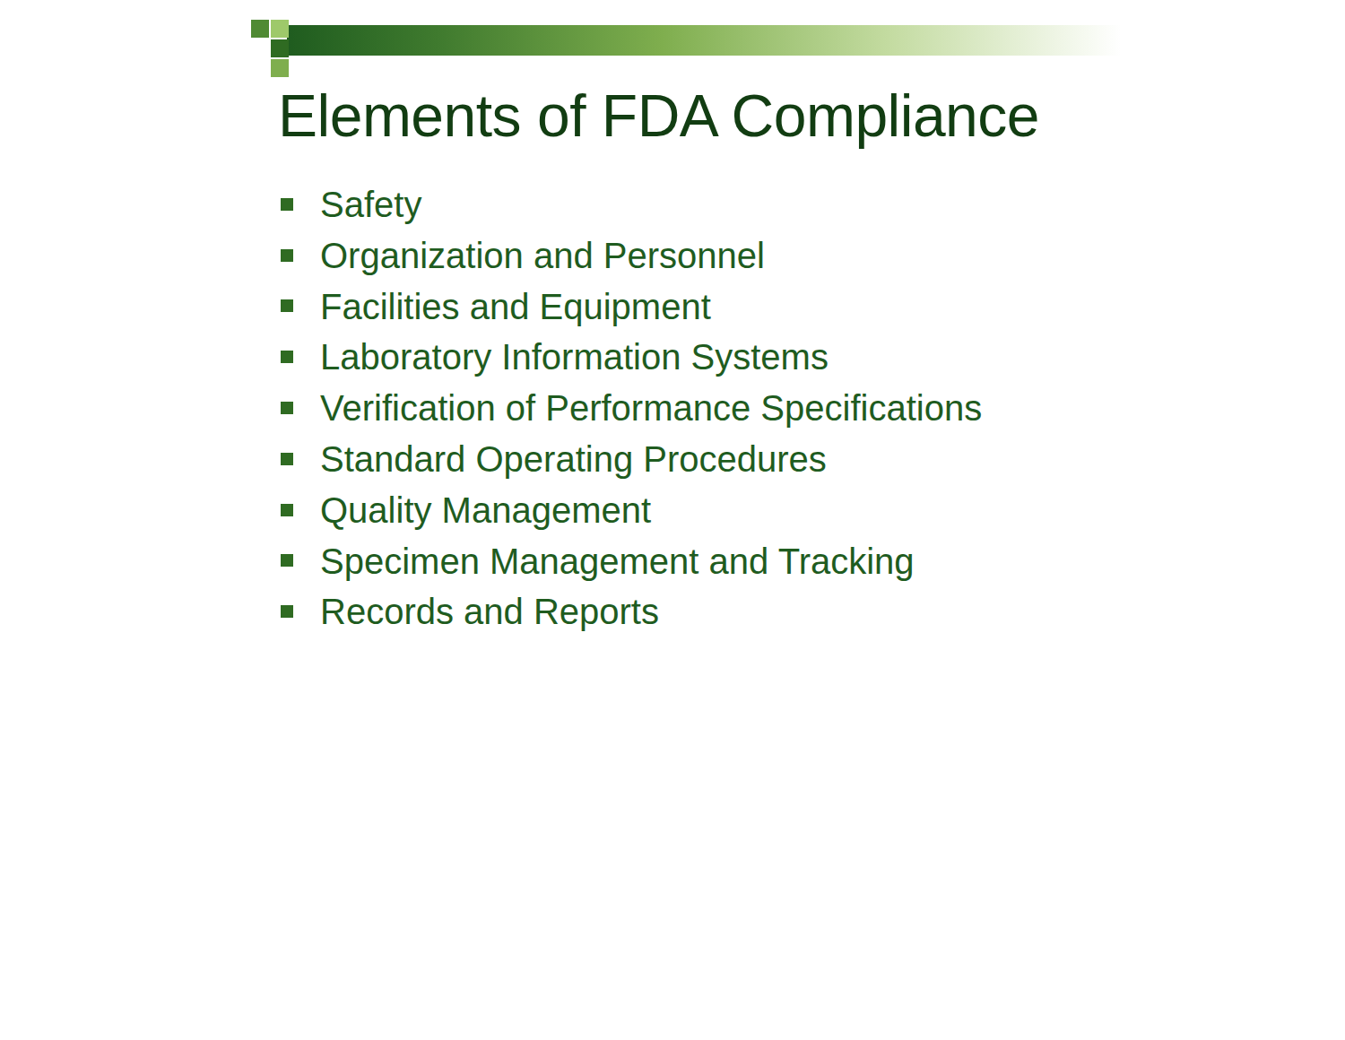Elements of FDA Compliance
Safety
Organization and Personnel
Facilities and Equipment
Laboratory Information Systems
Verification of Performance Specifications
Standard Operating Procedures
Quality Management
Specimen Management and Tracking
Records and Reports